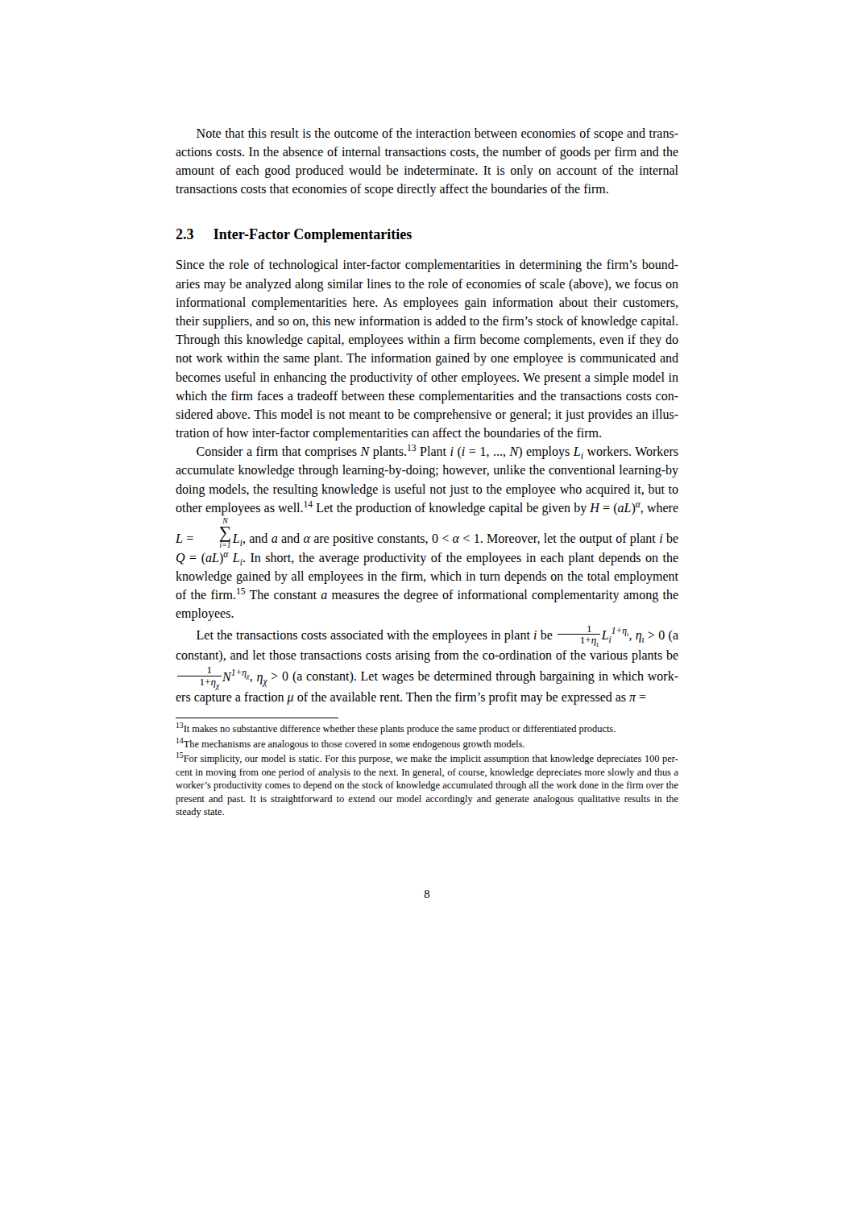Note that this result is the outcome of the interaction between economies of scope and transactions costs. In the absence of internal transactions costs, the number of goods per firm and the amount of each good produced would be indeterminate. It is only on account of the internal transactions costs that economies of scope directly affect the boundaries of the firm.
2.3 Inter-Factor Complementarities
Since the role of technological inter-factor complementarities in determining the firm’s boundaries may be analyzed along similar lines to the role of economies of scale (above), we focus on informational complementarities here. As employees gain information about their customers, their suppliers, and so on, this new information is added to the firm’s stock of knowledge capital. Through this knowledge capital, employees within a firm become complements, even if they do not work within the same plant. The information gained by one employee is communicated and becomes useful in enhancing the productivity of other employees. We present a simple model in which the firm faces a tradeoff between these complementarities and the transactions costs considered above. This model is not meant to be comprehensive or general; it just provides an illustration of how inter-factor complementarities can affect the boundaries of the firm.
Consider a firm that comprises N plants.13 Plant i (i = 1, ..., N) employs Li workers. Workers accumulate knowledge through learning-by-doing; however, unlike the conventional learning-by doing models, the resulting knowledge is useful not just to the employee who acquired it, but to other employees as well.14 Let the production of knowledge capital be given by H = (aL)α, where L = N∑i=1 Li, and a and α are positive constants, 0 < α < 1. Moreover, let the output of plant i be Q = (aL)α Li. In short, the average productivity of the employees in each plant depends on the knowledge gained by all employees in the firm, which in turn depends on the total employment of the firm.15 The constant a measures the degree of informational complementarity among the employees.
Let the transactions costs associated with the employees in plant i be 11+ηι Li1+ηι, ηι > 0 (a constant), and let those transactions costs arising from the co-ordination of the various plants be 11+ηχ N1+ηχ, ηχ > 0 (a constant). Let wages be determined through bargaining in which workers capture a fraction μ of the available rent. Then the firm’s profit may be expressed as π =
13It makes no substantive difference whether these plants produce the same product or differentiated products.
14The mechanisms are analogous to those covered in some endogenous growth models.
15For simplicity, our model is static. For this purpose, we make the implicit assumption that knowledge depreciates 100 percent in moving from one period of analysis to the next. In general, of course, knowledge depreciates more slowly and thus a worker’s productivity comes to depend on the stock of knowledge accumulated through all the work done in the firm over the present and past. It is straightforward to extend our model accordingly and generate analogous qualitative results in the steady state.
8